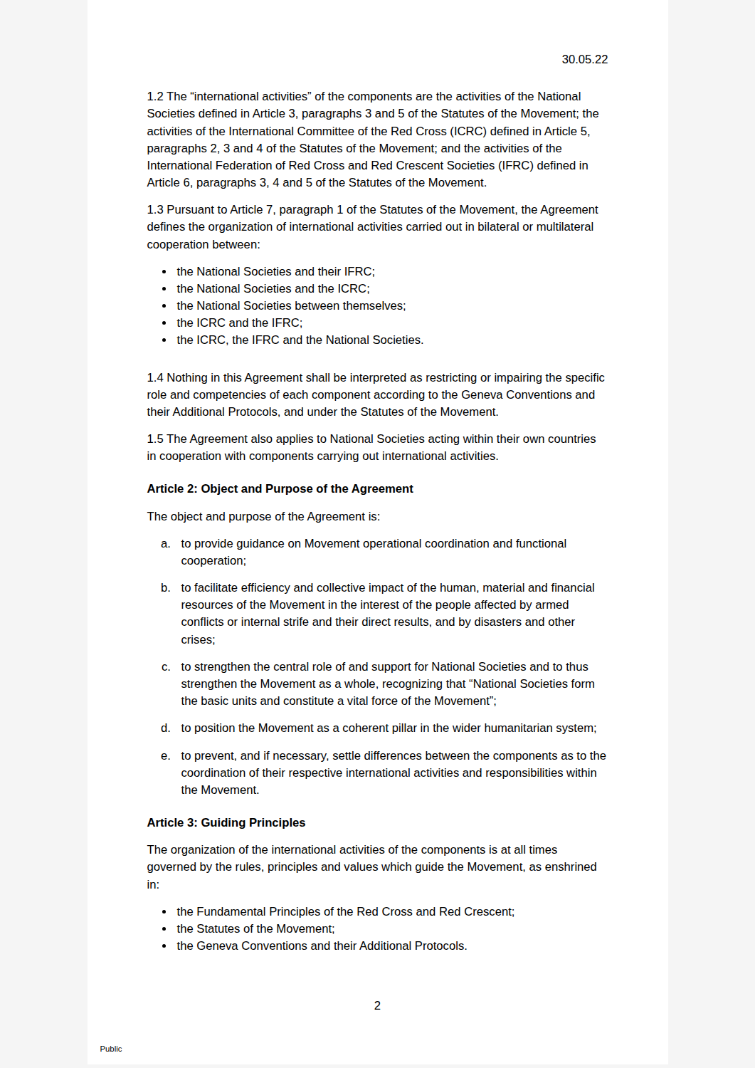30.05.22
1.2 The “international activities” of the components are the activities of the National Societies defined in Article 3, paragraphs 3 and 5 of the Statutes of the Movement; the activities of the International Committee of the Red Cross (ICRC) defined in Article 5, paragraphs 2, 3 and 4 of the Statutes of the Movement; and the activities of the International Federation of Red Cross and Red Crescent Societies (IFRC) defined in Article 6, paragraphs 3, 4 and 5 of the Statutes of the Movement.
1.3 Pursuant to Article 7, paragraph 1 of the Statutes of the Movement, the Agreement defines the organization of international activities carried out in bilateral or multilateral cooperation between:
the National Societies and their IFRC;
the National Societies and the ICRC;
the National Societies between themselves;
the ICRC and the IFRC;
the ICRC, the IFRC and the National Societies.
1.4 Nothing in this Agreement shall be interpreted as restricting or impairing the specific role and competencies of each component according to the Geneva Conventions and their Additional Protocols, and under the Statutes of the Movement.
1.5 The Agreement also applies to National Societies acting within their own countries in cooperation with components carrying out international activities.
Article 2: Object and Purpose of the Agreement
The object and purpose of the Agreement is:
to provide guidance on Movement operational coordination and functional cooperation;
to facilitate efficiency and collective impact of the human, material and financial resources of the Movement in the interest of the people affected by armed conflicts or internal strife and their direct results, and by disasters and other crises;
to strengthen the central role of and support for National Societies and to thus strengthen the Movement as a whole, recognizing that “National Societies form the basic units and constitute a vital force of the Movement”;
to position the Movement as a coherent pillar in the wider humanitarian system;
to prevent, and if necessary, settle differences between the components as to the coordination of their respective international activities and responsibilities within the Movement.
Article 3: Guiding Principles
The organization of the international activities of the components is at all times governed by the rules, principles and values which guide the Movement, as enshrined in:
the Fundamental Principles of the Red Cross and Red Crescent;
the Statutes of the Movement;
the Geneva Conventions and their Additional Protocols.
2
Public